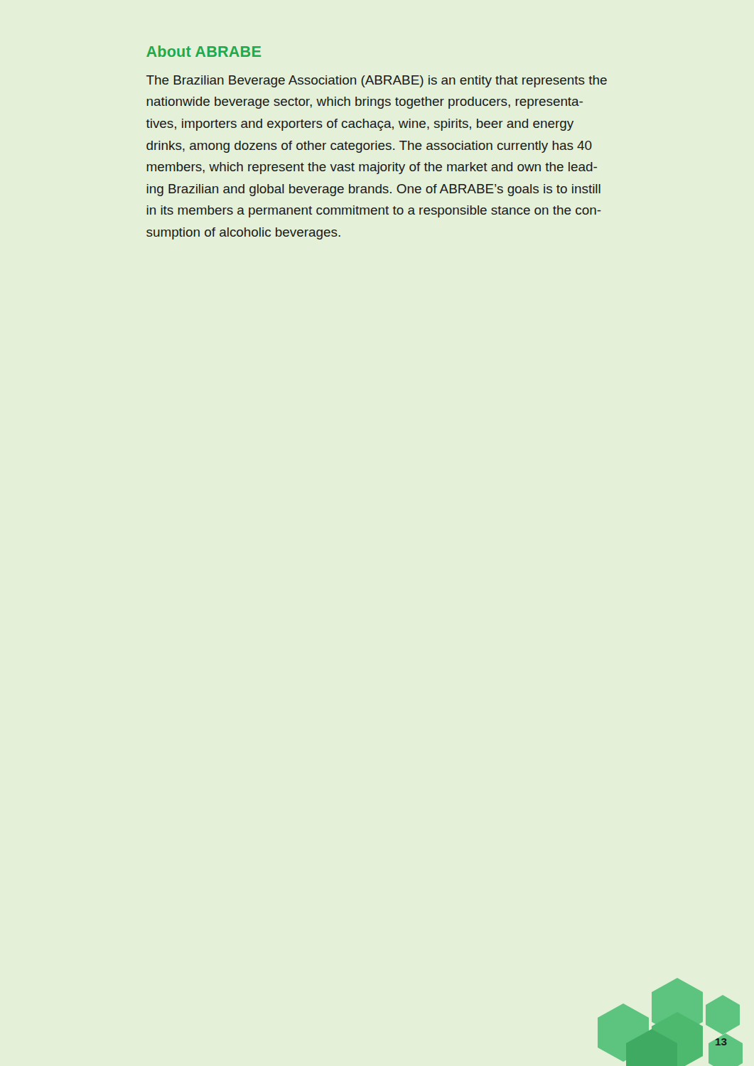About ABRABE
The Brazilian Beverage Association (ABRABE) is an entity that represents the nationwide beverage sector, which brings together producers, representatives, importers and exporters of cachaça, wine, spirits, beer and energy drinks, among dozens of other categories. The association currently has 40 members, which represent the vast majority of the market and own the leading Brazilian and global beverage brands. One of ABRABE’s goals is to instill in its members a permanent commitment to a responsible stance on the consumption of alcoholic beverages.
13